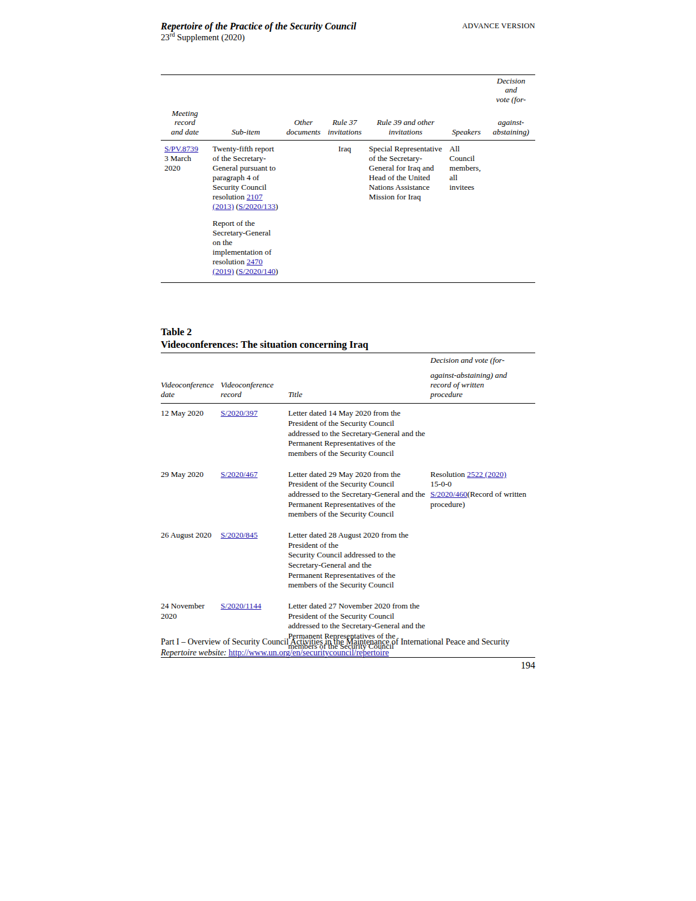Repertoire of the Practice of the Security Council 23rd Supplement (2020)
ADVANCE VERSION
| | | | | | | Decision and vote (for- |
| --- | --- | --- | --- | --- | --- | --- |
| Meeting record and date | Sub-item | Other documents | Rule 37 invitations | Rule 39 and other invitations | Speakers | against- abstaining) |
| S/PV.8739 3 March 2020 | Twenty-fifth report of the Secretary-General pursuant to paragraph 4 of Security Council resolution 2107 (2013) ( S/2020/133 ) Report of the Secretary-General on the implementation of resolution 2470 (2019) ( S/2020/140 ) | | Iraq | Special Representative of the Secretary-General for Iraq and Head of the United Nations Assistance Mission for Iraq | All Council members, all invitees | |
Table 2Videoconferences: The situation concerning Iraq
| | | | Decision and vote (for- |
| --- | --- | --- | --- |
| Videoconference date | Videoconference record | Title | against-abstaining) and record of written procedure |
| 12 May 2020 | S/2020/397 | Letter dated 14 May 2020 from the President of the Security Council addressed to the Secretary-General and the Permanent Representatives of the members of the Security Council | |
| 29 May 2020 | S/2020/467 | Letter dated 29 May 2020 from the President of the Security Council addressed to the Secretary-General and the Permanent Representatives of the members of the Security Council | Resolution 2522 (2020) 15-0-0 S/2020/460 (Record of written procedure) |
| 26 August 2020 | S/2020/845 | Letter dated 28 August 2020 from the President of the Security Council addressed to the Secretary-General and the Permanent Representatives of the members of the Security Council | |
| 24 November 2020 | S/2020/1144 | Letter dated 27 November 2020 from the President of the Security Council addressed to the Secretary-General and the Permanent Representatives of the members of the Security Council | |
Part I – Overview of Security Council Activities in the Maintenance of International Peace and Security
Repertoire website: http://www.un.org/en/securitycouncil/repertoire
194